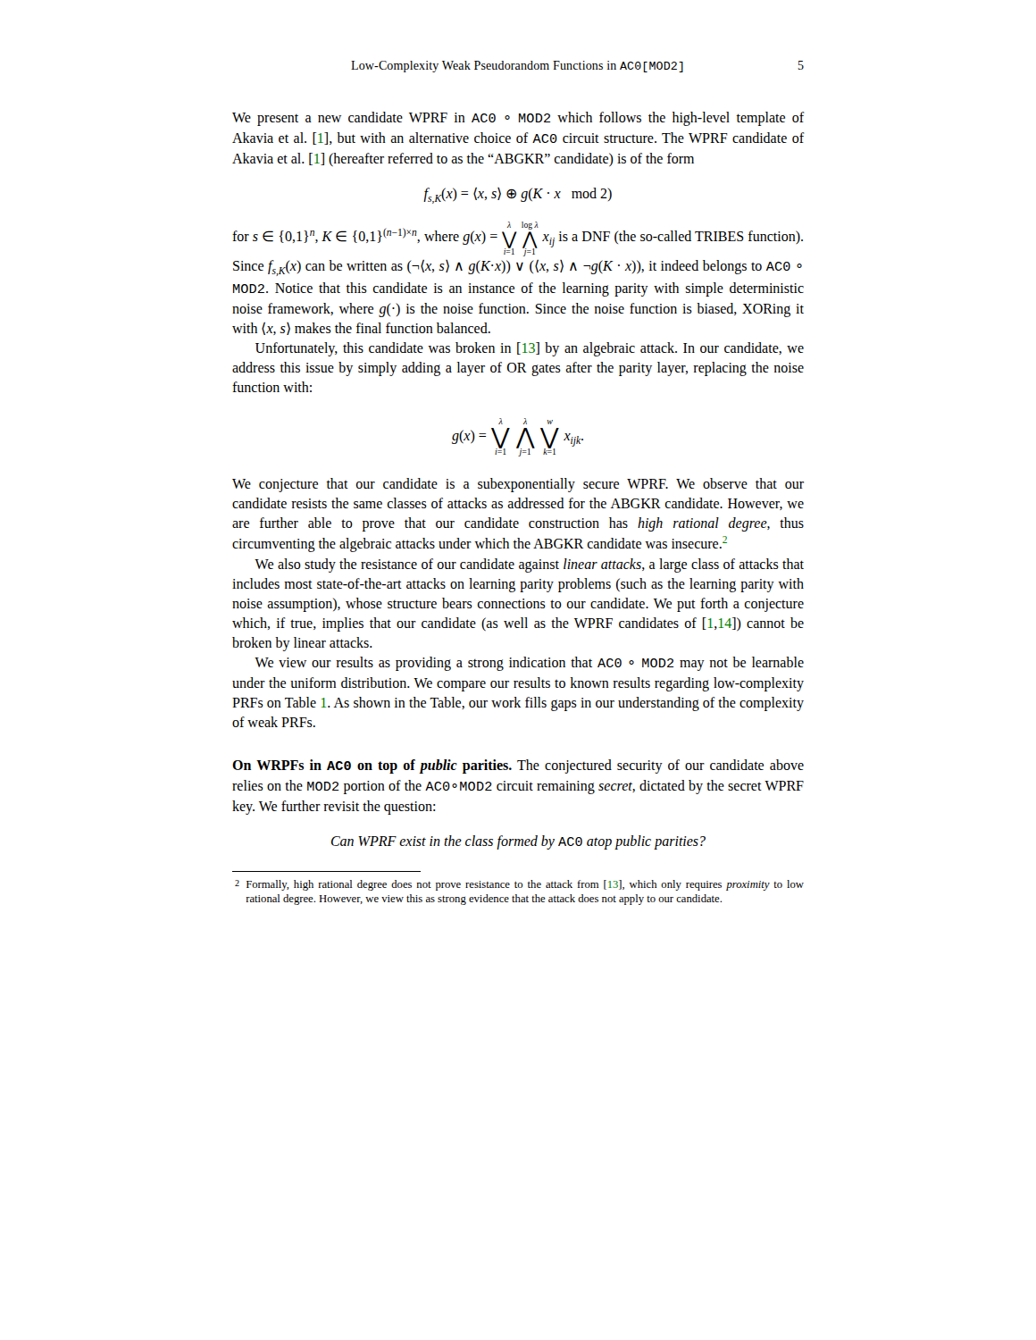Low-Complexity Weak Pseudorandom Functions in AC0[MOD2] 5
We present a new candidate WPRF in AC0 ∘ MOD2 which follows the high-level template of Akavia et al. [1], but with an alternative choice of AC0 circuit structure. The WPRF candidate of Akavia et al. [1] (hereafter referred to as the “ABGKR” candidate) is of the form
fs,K(x) = ⟨x, s⟩ ⊕ g(K · x mod 2)
for s ∈ {0,1}n, K ∈ {0,1}(n−1)×n, where g(x) = λ⋁i=1 log λ⋀j=1 xij is a DNF (the so-called TRIBES function). Since fs,K(x) can be written as (¬⟨x, s⟩ ∧ g(K·x)) ∨ (⟨x, s⟩ ∧ ¬g(K · x)), it indeed belongs to AC0 ∘ MOD2. Notice that this candidate is an instance of the learning parity with simple deterministic noise framework, where g(·) is the noise function. Since the noise function is biased, XORing it with ⟨x, s⟩ makes the final function balanced.
Unfortunately, this candidate was broken in [13] by an algebraic attack. In our candidate, we address this issue by simply adding a layer of OR gates after the parity layer, replacing the noise function with:
g(x) = λ⋁i=1 λ⋀j=1 w⋁k=1 xijk.
We conjecture that our candidate is a subexponentially secure WPRF. We observe that our candidate resists the same classes of attacks as addressed for the ABGKR candidate. However, we are further able to prove that our candidate construction has high rational degree, thus circumventing the algebraic attacks under which the ABGKR candidate was insecure.2
We also study the resistance of our candidate against linear attacks, a large class of attacks that includes most state-of-the-art attacks on learning parity problems (such as the learning parity with noise assumption), whose structure bears connections to our candidate. We put forth a conjecture which, if true, implies that our candidate (as well as the WPRF candidates of [1,14]) cannot be broken by linear attacks.
We view our results as providing a strong indication that AC0 ∘ MOD2 may not be learnable under the uniform distribution. We compare our results to known results regarding low-complexity PRFs on Table 1. As shown in the Table, our work fills gaps in our understanding of the complexity of weak PRFs.
On WRPFs in AC0 on top of public parities. The conjectured security of our candidate above relies on the MOD2 portion of the AC0∘MOD2 circuit remaining secret, dictated by the secret WPRF key. We further revisit the question:
Can WPRF exist in the class formed by AC0 atop public parities?
2 Formally, high rational degree does not prove resistance to the attack from [13], which only requires proximity to low rational degree. However, we view this as strong evidence that the attack does not apply to our candidate.